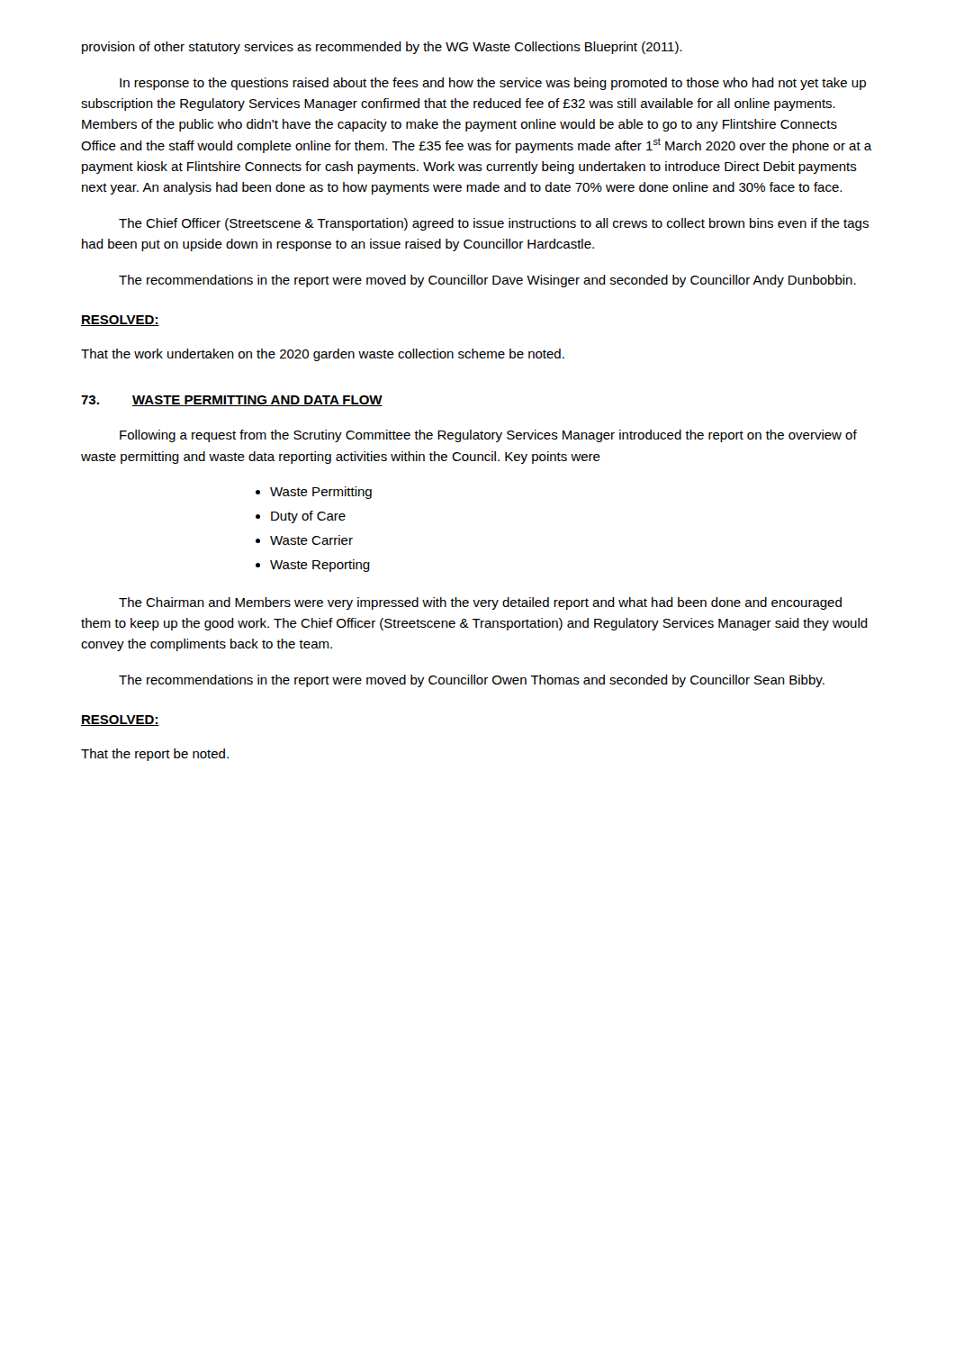provision of other statutory services as recommended by the WG Waste Collections Blueprint (2011).
In response to the questions raised about the fees and how the service was being promoted to those who had not yet take up subscription the Regulatory Services Manager confirmed that the reduced fee of £32 was still available for all online payments. Members of the public who didn't have the capacity to make the payment online would be able to go to any Flintshire Connects Office and the staff would complete online for them. The £35 fee was for payments made after 1st March 2020 over the phone or at a payment kiosk at Flintshire Connects for cash payments. Work was currently being undertaken to introduce Direct Debit payments next year. An analysis had been done as to how payments were made and to date 70% were done online and 30% face to face.
The Chief Officer (Streetscene & Transportation) agreed to issue instructions to all crews to collect brown bins even if the tags had been put on upside down in response to an issue raised by Councillor Hardcastle.
The recommendations in the report were moved by Councillor Dave Wisinger and seconded by Councillor Andy Dunbobbin.
RESOLVED:
That the work undertaken on the 2020 garden waste collection scheme be noted.
73. Waste Permitting and Data Flow
Following a request from the Scrutiny Committee the Regulatory Services Manager introduced the report on the overview of waste permitting and waste data reporting activities within the Council. Key points were
Waste Permitting
Duty of Care
Waste Carrier
Waste Reporting
The Chairman and Members were very impressed with the very detailed report and what had been done and encouraged them to keep up the good work. The Chief Officer (Streetscene & Transportation) and Regulatory Services Manager said they would convey the compliments back to the team.
The recommendations in the report were moved by Councillor Owen Thomas and seconded by Councillor Sean Bibby.
RESOLVED:
That the report be noted.